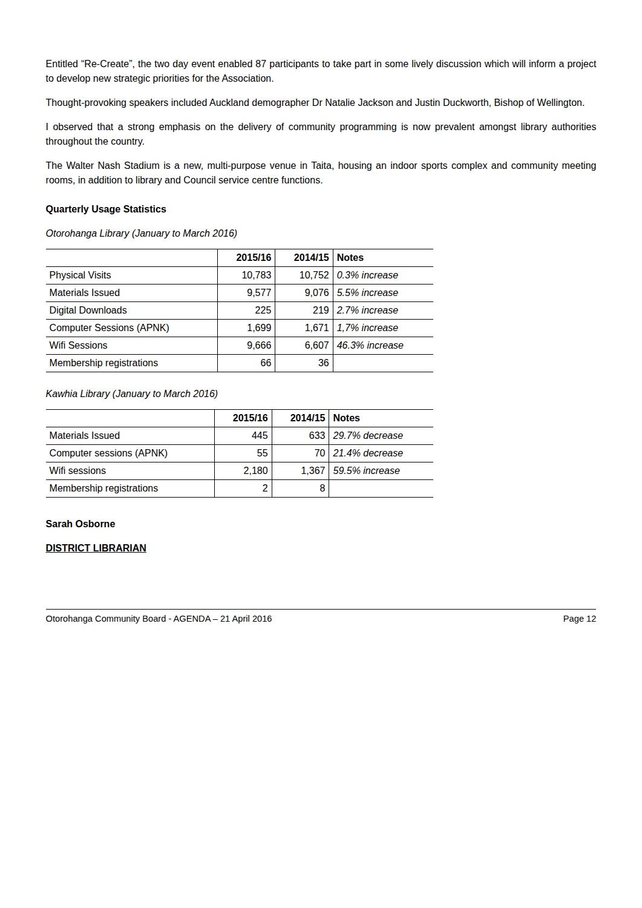Entitled “Re-Create”, the two day event enabled 87 participants to take part in some lively discussion which will inform a project to develop new strategic priorities for the Association.
Thought-provoking speakers included Auckland demographer Dr Natalie Jackson and Justin Duckworth, Bishop of Wellington.
I observed that a strong emphasis on the delivery of community programming is now prevalent amongst library authorities throughout the country.
The Walter Nash Stadium is a new, multi-purpose venue in Taita, housing an indoor sports complex and community meeting rooms, in addition to library and Council service centre functions.
Quarterly Usage Statistics
Otorohanga Library (January to March 2016)
| | 2015/16 | 2014/15 | Notes |
| --- | --- | --- | --- |
| Physical Visits | 10,783 | 10,752 | 0.3% increase |
| Materials Issued | 9,577 | 9,076 | 5.5% increase |
| Digital Downloads | 225 | 219 | 2.7% increase |
| Computer Sessions (APNK) | 1,699 | 1,671 | 1,7% increase |
| Wifi Sessions | 9,666 | 6,607 | 46.3% increase |
| Membership registrations | 66 | 36 | |
Kawhia Library (January to March 2016)
| | 2015/16 | 2014/15 | Notes |
| --- | --- | --- | --- |
| Materials Issued | 445 | 633 | 29.7% decrease |
| Computer sessions (APNK) | 55 | 70 | 21.4% decrease |
| Wifi sessions | 2,180 | 1,367 | 59.5% increase |
| Membership registrations | 2 | 8 | |
Sarah Osborne
DISTRICT LIBRARIAN
Otorohanga Community Board - AGENDA – 21 April 2016 Page 12